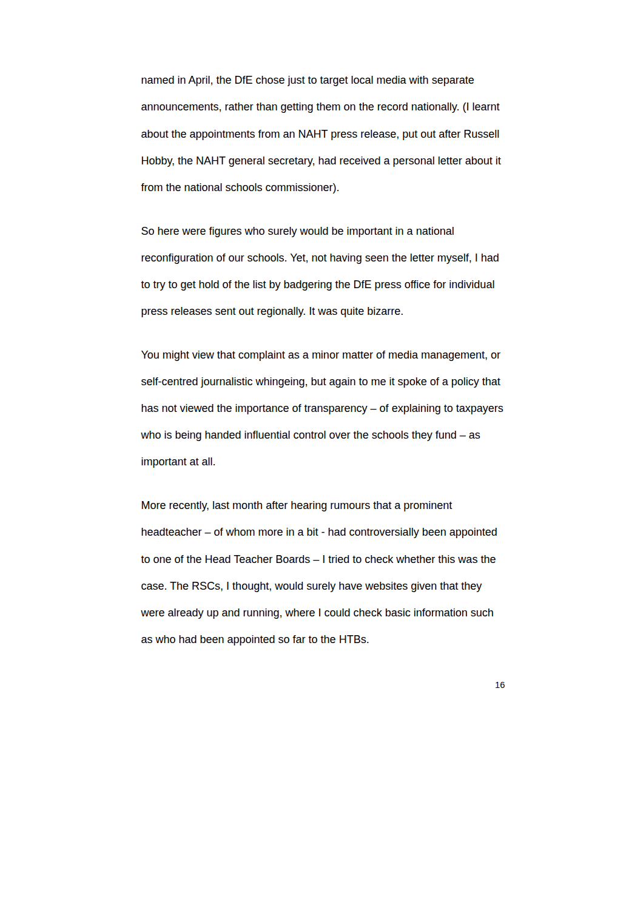named in April, the DfE chose just to target local media with separate announcements, rather than getting them on the record nationally. (I learnt about the appointments from an NAHT press release, put out after Russell Hobby, the NAHT general secretary, had received a personal letter about it from the national schools commissioner).
So here were figures who surely would be important in a national reconfiguration of our schools. Yet, not having seen the letter myself, I had to try to get hold of the list by badgering the DfE press office for individual press releases sent out regionally. It was quite bizarre.
You might view that complaint as a minor matter of media management, or self-centred journalistic whingeing, but again to me it spoke of a policy that has not viewed the importance of transparency – of explaining to taxpayers who is being handed influential control over the schools they fund – as important at all.
More recently, last month after hearing rumours that a prominent headteacher – of whom more in a bit - had controversially been appointed to one of the Head Teacher Boards – I tried to check whether this was the case. The RSCs, I thought, would surely have websites given that they were already up and running, where I could check basic information such as who had been appointed so far to the HTBs.
16